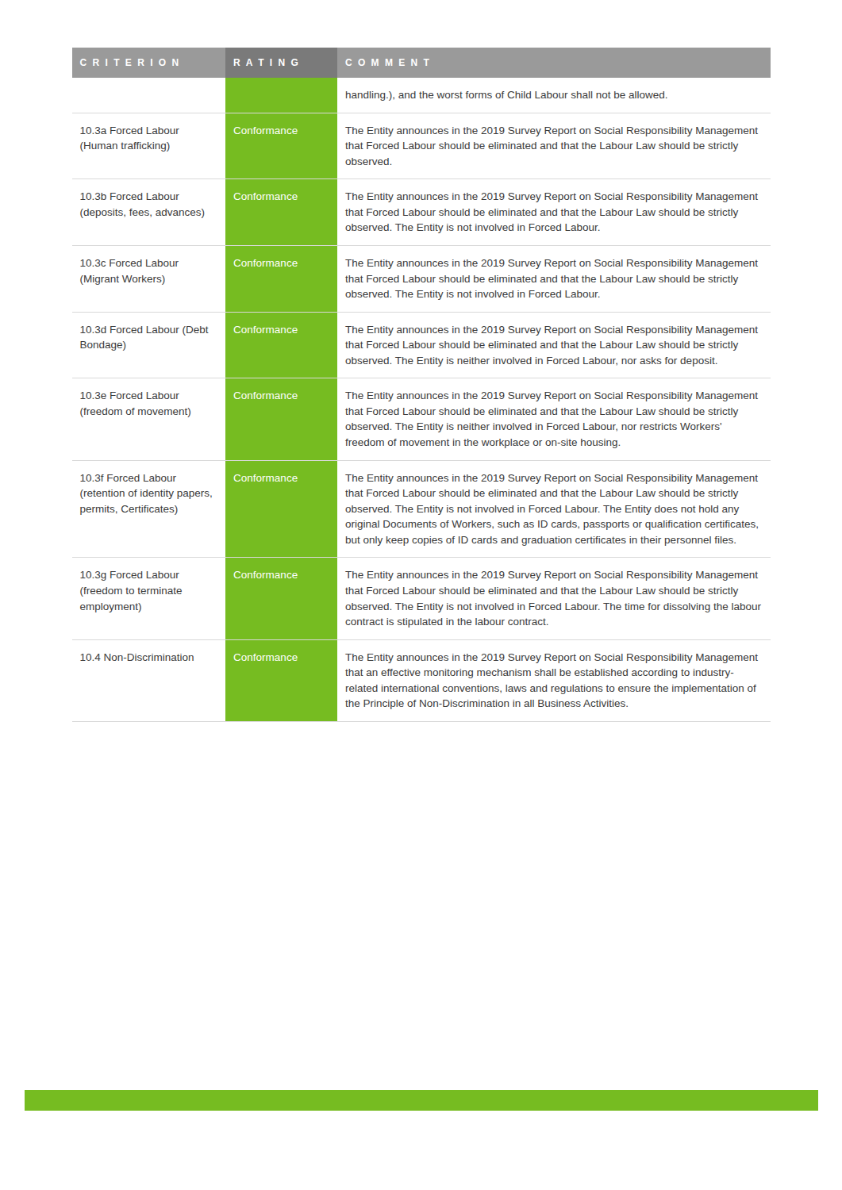| C R I T E R I O N | R A T I N G | C O M M E N T |
| --- | --- | --- |
| | | handling.), and the worst forms of Child Labour shall not be allowed. |
| 10.3a Forced Labour (Human trafficking) | Conformance | The Entity announces in the 2019 Survey Report on Social Responsibility Management that Forced Labour should be eliminated and that the Labour Law should be strictly observed. |
| 10.3b Forced Labour (deposits, fees, advances) | Conformance | The Entity announces in the 2019 Survey Report on Social Responsibility Management that Forced Labour should be eliminated and that the Labour Law should be strictly observed. The Entity is not involved in Forced Labour. |
| 10.3c Forced Labour (Migrant Workers) | Conformance | The Entity announces in the 2019 Survey Report on Social Responsibility Management that Forced Labour should be eliminated and that the Labour Law should be strictly observed. The Entity is not involved in Forced Labour. |
| 10.3d Forced Labour (Debt Bondage) | Conformance | The Entity announces in the 2019 Survey Report on Social Responsibility Management that Forced Labour should be eliminated and that the Labour Law should be strictly observed. The Entity is neither involved in Forced Labour, nor asks for deposit. |
| 10.3e Forced Labour (freedom of movement) | Conformance | The Entity announces in the 2019 Survey Report on Social Responsibility Management that Forced Labour should be eliminated and that the Labour Law should be strictly observed. The Entity is neither involved in Forced Labour, nor restricts Workers' freedom of movement in the workplace or on-site housing. |
| 10.3f Forced Labour (retention of identity papers, permits, Certificates) | Conformance | The Entity announces in the 2019 Survey Report on Social Responsibility Management that Forced Labour should be eliminated and that the Labour Law should be strictly observed. The Entity is not involved in Forced Labour. The Entity does not hold any original Documents of Workers, such as ID cards, passports or qualification certificates, but only keep copies of ID cards and graduation certificates in their personnel files. |
| 10.3g Forced Labour (freedom to terminate employment) | Conformance | The Entity announces in the 2019 Survey Report on Social Responsibility Management that Forced Labour should be eliminated and that the Labour Law should be strictly observed. The Entity is not involved in Forced Labour. The time for dissolving the labour contract is stipulated in the labour contract. |
| 10.4 Non-Discrimination | Conformance | The Entity announces in the 2019 Survey Report on Social Responsibility Management that an effective monitoring mechanism shall be established according to industry-related international conventions, laws and regulations to ensure the implementation of the Principle of Non-Discrimination in all Business Activities. |